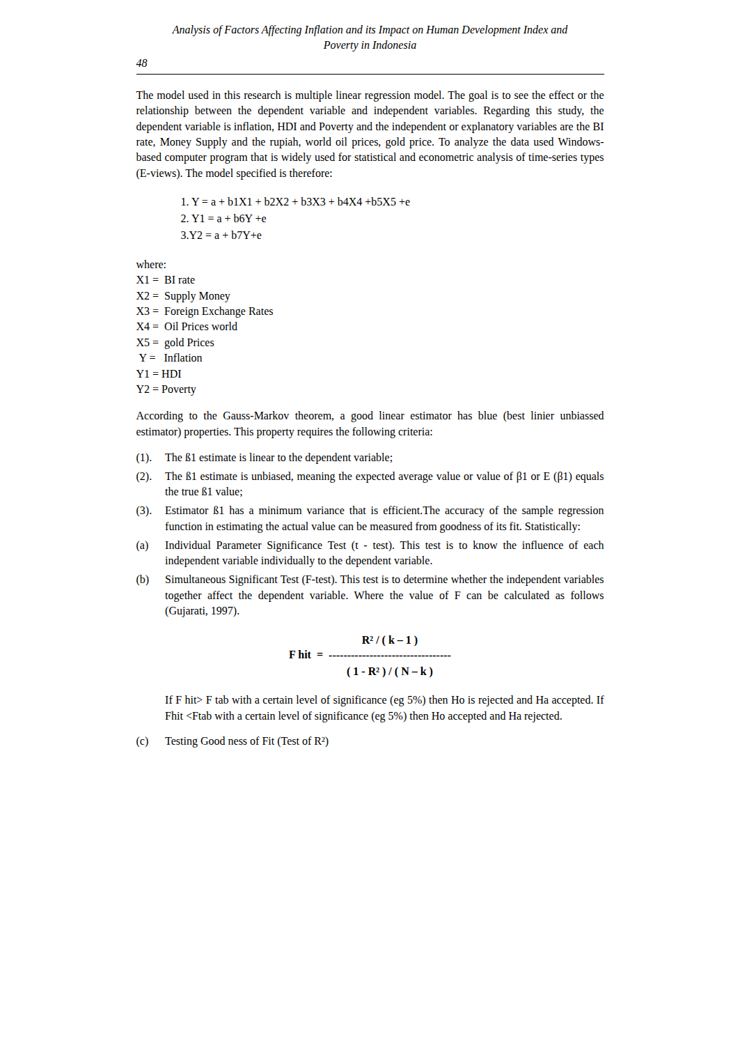Analysis of Factors Affecting Inflation and its Impact on Human Development Index and
Poverty in Indonesia
48
The model used in this research is multiple linear regression model. The goal is to see the effect or the relationship between the dependent variable and independent variables. Regarding this study, the dependent variable is inflation, HDI and Poverty and the independent or explanatory variables are the BI rate, Money Supply and the rupiah, world oil prices, gold price. To analyze the data used Windows-based computer program that is widely used for statistical and econometric analysis of time-series types (E-views). The model specified is therefore:
1. Y = a + b1X1 + b2X2 + b3X3 + b4X4 +b5X5 +e
2. Y1 = a + b6Y +e
3.Y2 = a + b7Y+e
where:
X1 = BI rate
X2 = Supply Money
X3 = Foreign Exchange Rates
X4 = Oil Prices world
X5 = gold Prices
Y = Inflation
Y1 = HDI
Y2 = Poverty
According to the Gauss-Markov theorem, a good linear estimator has blue (best linier unbiassed estimator) properties. This property requires the following criteria:
(1). The ß1 estimate is linear to the dependent variable;
(2). The ß1 estimate is unbiased, meaning the expected average value or value of β1 or E (β1) equals the true ß1 value;
(3). Estimator ß1 has a minimum variance that is efficient.The accuracy of the sample regression function in estimating the actual value can be measured from goodness of its fit. Statistically:
(a) Individual Parameter Significance Test (t - test). This test is to know the influence of each independent variable individually to the dependent variable.
(b) Simultaneous Significant Test (F-test). This test is to determine whether the independent variables together affect the dependent variable. Where the value of F can be calculated as follows (Gujarati, 1997).
F hit = R² / ( k – 1 ) --------------------------------- ( 1 - R² ) / ( N – k )
If F hit> F tab with a certain level of significance (eg 5%) then Ho is rejected and Ha accepted. If Fhit <Ftab with a certain level of significance (eg 5%) then Ho accepted and Ha rejected.
(c) Testing Good ness of Fit (Test of R²)